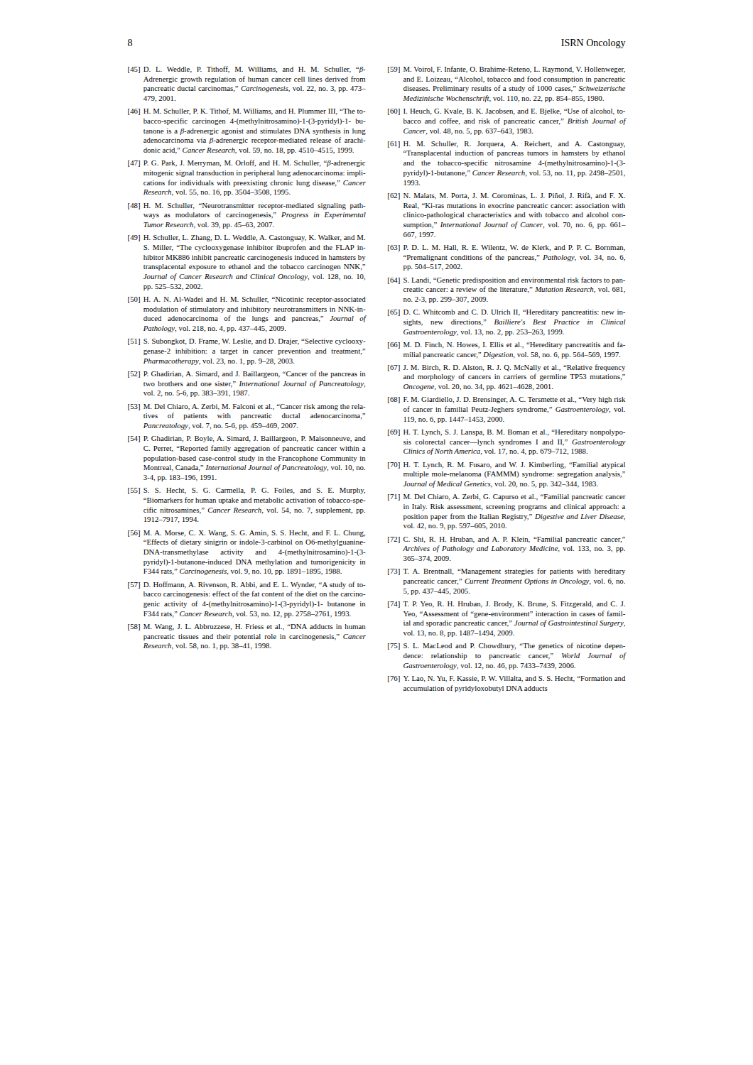8 ISRN Oncology
[45] D. L. Weddle, P. Tithoff, M. Williams, and H. M. Schuller, “β-Adrenergic growth regulation of human cancer cell lines derived from pancreatic ductal carcinomas,” Carcinogenesis, vol. 22, no. 3, pp. 473–479, 2001.
[46] H. M. Schuller, P. K. Tithof, M. Williams, and H. Plummer III, “The tobacco-specific carcinogen 4-(methylnitrosamino)-1-(3-pyridyl)-1- butanone is a β-adrenergic agonist and stimulates DNA synthesis in lung adenocarcinoma via β-adrenergic receptor-mediated release of arachidonic acid,” Cancer Research, vol. 59, no. 18, pp. 4510–4515, 1999.
[47] P. G. Park, J. Merryman, M. Orloff, and H. M. Schuller, “β-adrenergic mitogenic signal transduction in peripheral lung adenocarcinoma: implications for individuals with preexisting chronic lung disease,” Cancer Research, vol. 55, no. 16, pp. 3504–3508, 1995.
[48] H. M. Schuller, “Neurotransmitter receptor-mediated signaling pathways as modulators of carcinogenesis,” Progress in Experimental Tumor Research, vol. 39, pp. 45–63, 2007.
[49] H. Schuller, L. Zhang, D. L. Weddle, A. Castonguay, K. Walker, and M. S. Miller, “The cyclooxygenase inhibitor ibuprofen and the FLAP inhibitor MK886 inhibit pancreatic carcinogenesis induced in hamsters by transplacental exposure to ethanol and the tobacco carcinogen NNK,” Journal of Cancer Research and Clinical Oncology, vol. 128, no. 10, pp. 525–532, 2002.
[50] H. A. N. Al-Wadei and H. M. Schuller, “Nicotinic receptor-associated modulation of stimulatory and inhibitory neurotransmitters in NNK-induced adenocarcinoma of the lungs and pancreas,” Journal of Pathology, vol. 218, no. 4, pp. 437–445, 2009.
[51] S. Subongkot, D. Frame, W. Leslie, and D. Drajer, “Selective cyclooxygenase-2 inhibition: a target in cancer prevention and treatment,” Pharmacotherapy, vol. 23, no. 1, pp. 9–28, 2003.
[52] P. Ghadirian, A. Simard, and J. Baillargeon, “Cancer of the pancreas in two brothers and one sister,” International Journal of Pancreatology, vol. 2, no. 5-6, pp. 383–391, 1987.
[53] M. Del Chiaro, A. Zerbi, M. Falconi et al., “Cancer risk among the relatives of patients with pancreatic ductal adenocarcinoma,” Pancreatology, vol. 7, no. 5-6, pp. 459–469, 2007.
[54] P. Ghadirian, P. Boyle, A. Simard, J. Baillargeon, P. Maisonneuve, and C. Perret, “Reported family aggregation of pancreatic cancer within a population-based case-control study in the Francophone Community in Montreal, Canada,” International Journal of Pancreatology, vol. 10, no. 3-4, pp. 183–196, 1991.
[55] S. S. Hecht, S. G. Carmella, P. G. Foiles, and S. E. Murphy, “Biomarkers for human uptake and metabolic activation of tobacco-specific nitrosamines,” Cancer Research, vol. 54, no. 7, supplement, pp. 1912–7917, 1994.
[56] M. A. Morse, C. X. Wang, S. G. Amin, S. S. Hecht, and F. L. Chung, “Effects of dietary sinigrin or indole-3-carbinol on O6-methylguanine-DNA-transmethylase activity and 4-(methylnitrosamino)-1-(3-pyridyl)-1-butanone-induced DNA methylation and tumorigenicity in F344 rats,” Carcinogenesis, vol. 9, no. 10, pp. 1891–1895, 1988.
[57] D. Hoffmann, A. Rivenson, R. Abbi, and E. L. Wynder, “A study of tobacco carcinogenesis: effect of the fat content of the diet on the carcinogenic activity of 4-(methylnitrosamino)-1-(3-pyridyl)-1- butanone in F344 rats,” Cancer Research, vol. 53, no. 12, pp. 2758–2761, 1993.
[58] M. Wang, J. L. Abbruzzese, H. Friess et al., “DNA adducts in human pancreatic tissues and their potential role in carcinogenesis,” Cancer Research, vol. 58, no. 1, pp. 38–41, 1998.
[59] M. Voirol, F. Infante, O. Brahime-Reteno, L. Raymond, V. Hollenweger, and E. Loizeau, “Alcohol, tobacco and food consumption in pancreatic diseases. Preliminary results of a study of 1000 cases,” Schweizerische Medizinische Wochenschrift, vol. 110, no. 22, pp. 854–855, 1980.
[60] I. Heuch, G. Kvale, B. K. Jacobsen, and E. Bjelke, “Use of alcohol, tobacco and coffee, and risk of pancreatic cancer,” British Journal of Cancer, vol. 48, no. 5, pp. 637–643, 1983.
[61] H. M. Schuller, R. Jorquera, A. Reichert, and A. Castonguay, “Transplacental induction of pancreas tumors in hamsters by ethanol and the tobacco-specific nitrosamine 4-(methylnitrosamino)-1-(3-pyridyl)-1-butanone,” Cancer Research, vol. 53, no. 11, pp. 2498–2501, 1993.
[62] N. Malats, M. Porta, J. M. Corominas, L. J. Piñol, J. Rifà, and F. X. Real, “Ki-ras mutations in exocrine pancreatic cancer: association with clinico-pathological characteristics and with tobacco and alcohol consumption,” International Journal of Cancer, vol. 70, no. 6, pp. 661–667, 1997.
[63] P. D. L. M. Hall, R. E. Wilentz, W. de Klerk, and P. P. C. Bornman, “Premalignant conditions of the pancreas,” Pathology, vol. 34, no. 6, pp. 504–517, 2002.
[64] S. Landi, “Genetic predisposition and environmental risk factors to pancreatic cancer: a review of the literature,” Mutation Research, vol. 681, no. 2-3, pp. 299–307, 2009.
[65] D. C. Whitcomb and C. D. Ulrich II, “Hereditary pancreatitis: new insights, new directions,” Bailliere's Best Practice in Clinical Gastroenterology, vol. 13, no. 2, pp. 253–263, 1999.
[66] M. D. Finch, N. Howes, I. Ellis et al., “Hereditary pancreatitis and familial pancreatic cancer,” Digestion, vol. 58, no. 6, pp. 564–569, 1997.
[67] J. M. Birch, R. D. Alston, R. J. Q. McNally et al., “Relative frequency and morphology of cancers in carriers of germline TP53 mutations,” Oncogene, vol. 20, no. 34, pp. 4621–4628, 2001.
[68] F. M. Giardiello, J. D. Brensinger, A. C. Tersmette et al., “Very high risk of cancer in familial Peutz-Jeghers syndrome,” Gastroenterology, vol. 119, no. 6, pp. 1447–1453, 2000.
[69] H. T. Lynch, S. J. Lanspa, B. M. Boman et al., “Hereditary nonpolyposis colorectal cancer—lynch syndromes I and II,” Gastroenterology Clinics of North America, vol. 17, no. 4, pp. 679–712, 1988.
[70] H. T. Lynch, R. M. Fusaro, and W. J. Kimberling, “Familial atypical multiple mole-melanoma (FAMMM) syndrome: segregation analysis,” Journal of Medical Genetics, vol. 20, no. 5, pp. 342–344, 1983.
[71] M. Del Chiaro, A. Zerbi, G. Capurso et al., “Familial pancreatic cancer in Italy. Risk assessment, screening programs and clinical approach: a position paper from the Italian Registry,” Digestive and Liver Disease, vol. 42, no. 9, pp. 597–605, 2010.
[72] C. Shi, R. H. Hruban, and A. P. Klein, “Familial pancreatic cancer,” Archives of Pathology and Laboratory Medicine, vol. 133, no. 3, pp. 365–374, 2009.
[73] T. A. Brentnall, “Management strategies for patients with hereditary pancreatic cancer,” Current Treatment Options in Oncology, vol. 6, no. 5, pp. 437–445, 2005.
[74] T. P. Yeo, R. H. Hruban, J. Brody, K. Brune, S. Fitzgerald, and C. J. Yeo, “Assessment of “gene-environment” interaction in cases of familial and sporadic pancreatic cancer,” Journal of Gastrointestinal Surgery, vol. 13, no. 8, pp. 1487–1494, 2009.
[75] S. L. MacLeod and P. Chowdhury, “The genetics of nicotine dependence: relationship to pancreatic cancer,” World Journal of Gastroenterology, vol. 12, no. 46, pp. 7433–7439, 2006.
[76] Y. Lao, N. Yu, F. Kassie, P. W. Villalta, and S. S. Hecht, “Formation and accumulation of pyridyloxobutyl DNA adducts